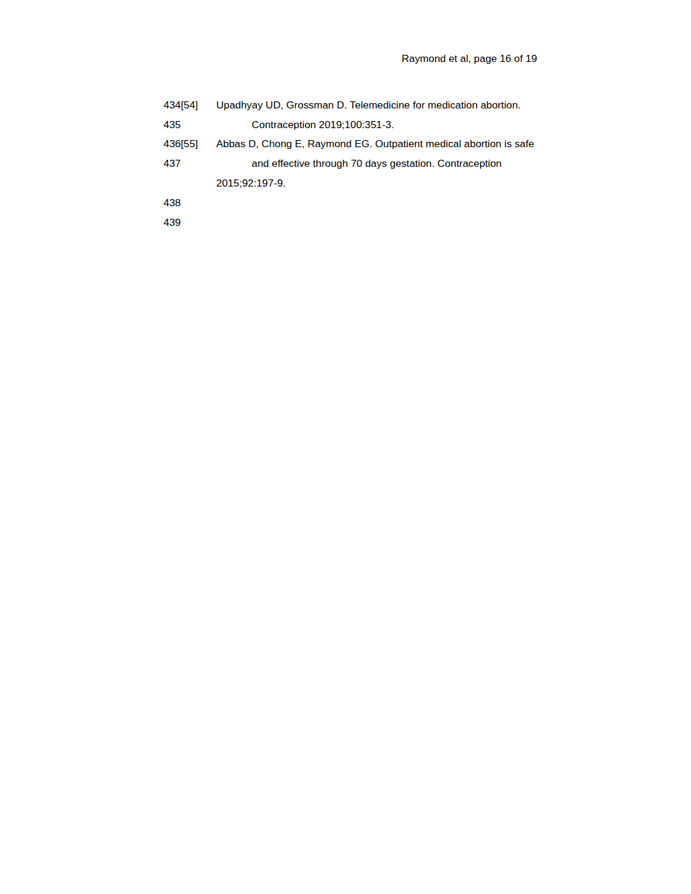Raymond et al, page 16 of 19
| 434 | [54] | Upadhyay UD, Grossman D. Telemedicine for medication abortion. |
| 435 | | Contraception 2019;100:351-3. |
| 436 | [55] | Abbas D, Chong E, Raymond EG. Outpatient medical abortion is safe |
| 437 | | and effective through 70 days gestation. Contraception 2015;92:197-9. |
| 438 | | |
| 439 | | |